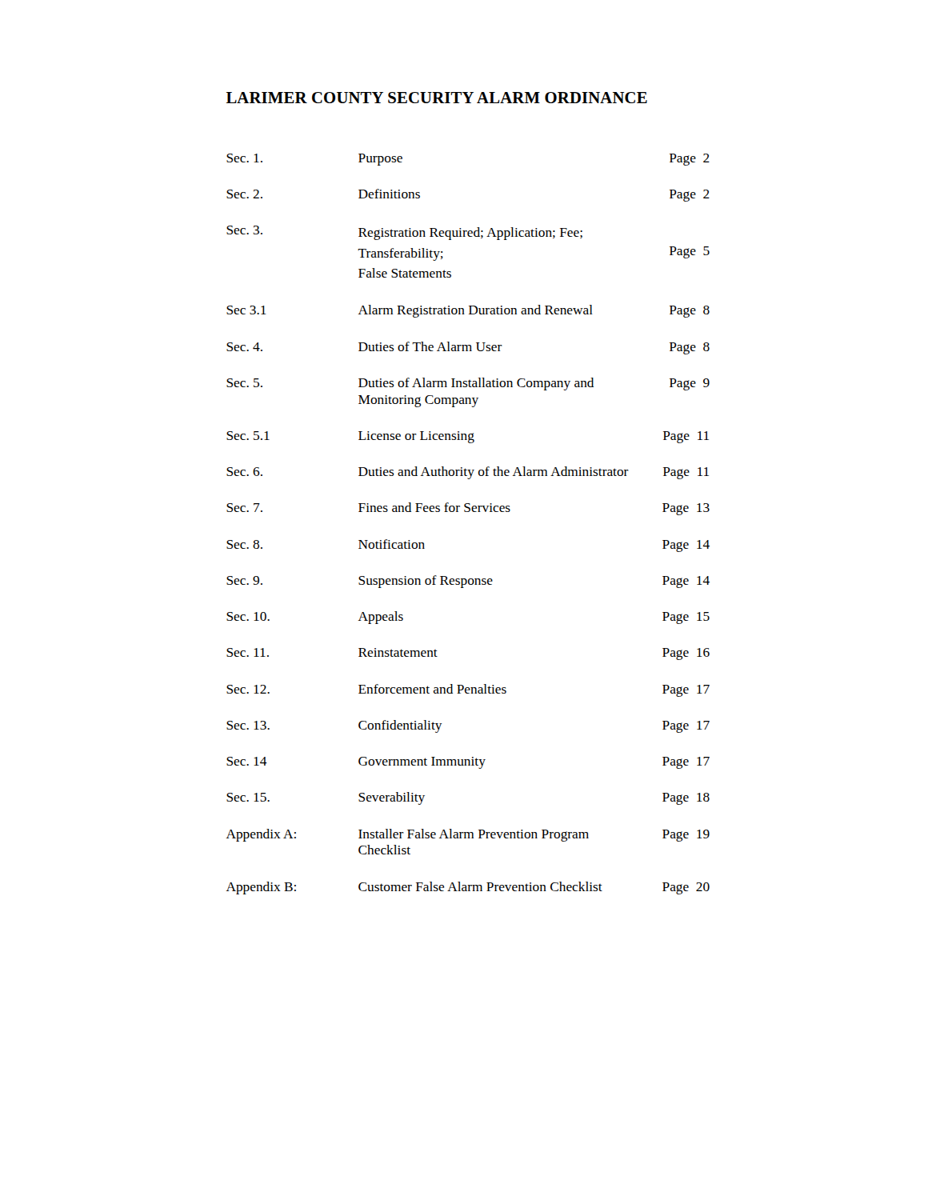LARIMER COUNTY SECURITY ALARM ORDINANCE
| Sec. 1. | Purpose | Page 2 |
| Sec. 2. | Definitions | Page 2 |
| Sec. 3. | Registration Required; Application; Fee; Transferability; False Statements | Page 5 |
| Sec 3.1 | Alarm Registration Duration and Renewal | Page 8 |
| Sec. 4. | Duties of The Alarm User | Page 8 |
| Sec. 5. | Duties of Alarm Installation Company and Monitoring Company | Page 9 |
| Sec. 5.1 | License or Licensing | Page 11 |
| Sec. 6. | Duties and Authority of the Alarm Administrator | Page 11 |
| Sec. 7. | Fines and Fees for Services | Page 13 |
| Sec. 8. | Notification | Page 14 |
| Sec. 9. | Suspension of Response | Page 14 |
| Sec. 10. | Appeals | Page 15 |
| Sec. 11. | Reinstatement | Page 16 |
| Sec. 12. | Enforcement and Penalties | Page 17 |
| Sec. 13. | Confidentiality | Page 17 |
| Sec. 14 | Government Immunity | Page 17 |
| Sec. 15. | Severability | Page 18 |
| Appendix A: | Installer False Alarm Prevention Program Checklist | Page 19 |
| Appendix B: | Customer False Alarm Prevention Checklist | Page 20 |